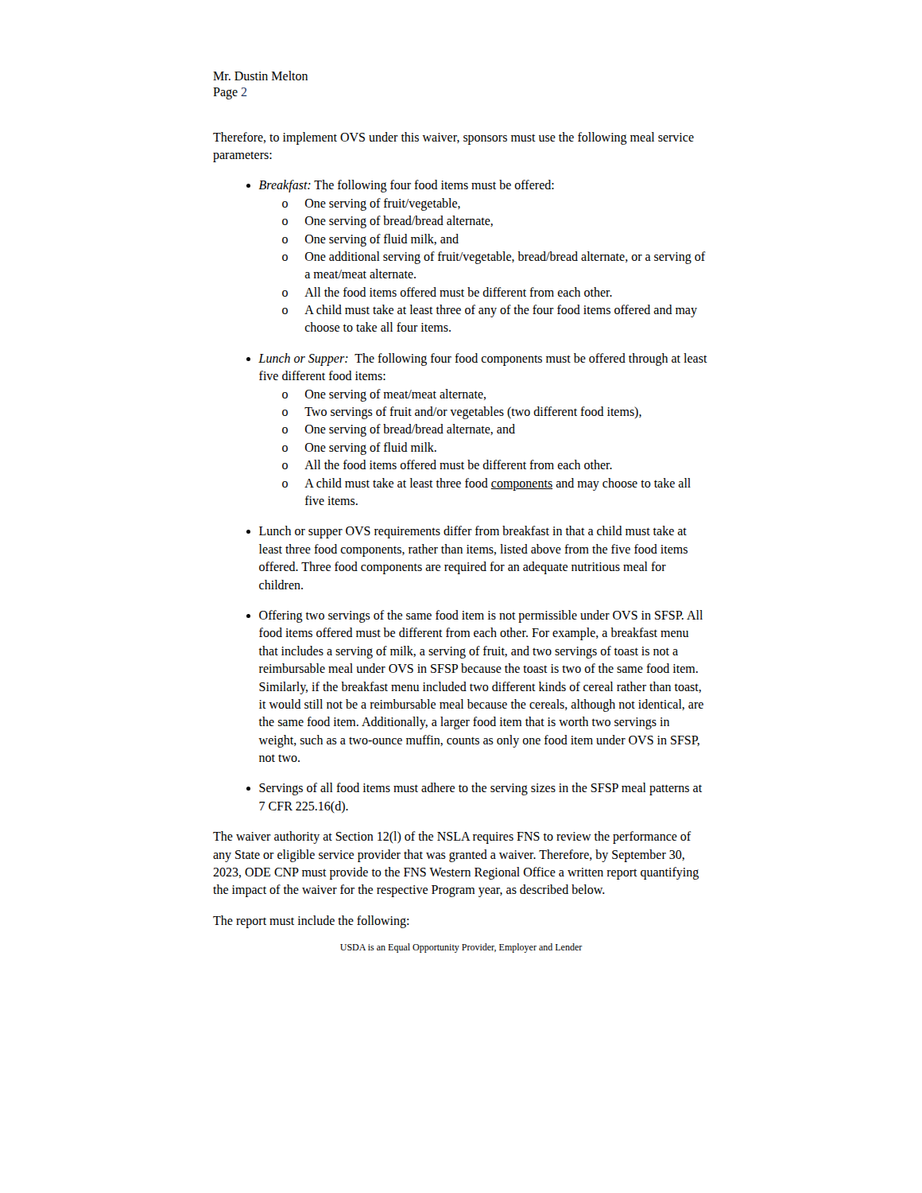Mr. Dustin Melton
Page 2
Therefore, to implement OVS under this waiver, sponsors must use the following meal service parameters:
Breakfast: The following four food items must be offered:
One serving of fruit/vegetable,
One serving of bread/bread alternate,
One serving of fluid milk, and
One additional serving of fruit/vegetable, bread/bread alternate, or a serving of a meat/meat alternate.
All the food items offered must be different from each other.
A child must take at least three of any of the four food items offered and may choose to take all four items.
Lunch or Supper: The following four food components must be offered through at least five different food items:
One serving of meat/meat alternate,
Two servings of fruit and/or vegetables (two different food items),
One serving of bread/bread alternate, and
One serving of fluid milk.
All the food items offered must be different from each other.
A child must take at least three food components and may choose to take all five items.
Lunch or supper OVS requirements differ from breakfast in that a child must take at least three food components, rather than items, listed above from the five food items offered. Three food components are required for an adequate nutritious meal for children.
Offering two servings of the same food item is not permissible under OVS in SFSP. All food items offered must be different from each other. For example, a breakfast menu that includes a serving of milk, a serving of fruit, and two servings of toast is not a reimbursable meal under OVS in SFSP because the toast is two of the same food item. Similarly, if the breakfast menu included two different kinds of cereal rather than toast, it would still not be a reimbursable meal because the cereals, although not identical, are the same food item. Additionally, a larger food item that is worth two servings in weight, such as a two-ounce muffin, counts as only one food item under OVS in SFSP, not two.
Servings of all food items must adhere to the serving sizes in the SFSP meal patterns at 7 CFR 225.16(d).
The waiver authority at Section 12(l) of the NSLA requires FNS to review the performance of any State or eligible service provider that was granted a waiver. Therefore, by September 30, 2023, ODE CNP must provide to the FNS Western Regional Office a written report quantifying the impact of the waiver for the respective Program year, as described below.
The report must include the following:
USDA is an Equal Opportunity Provider, Employer and Lender